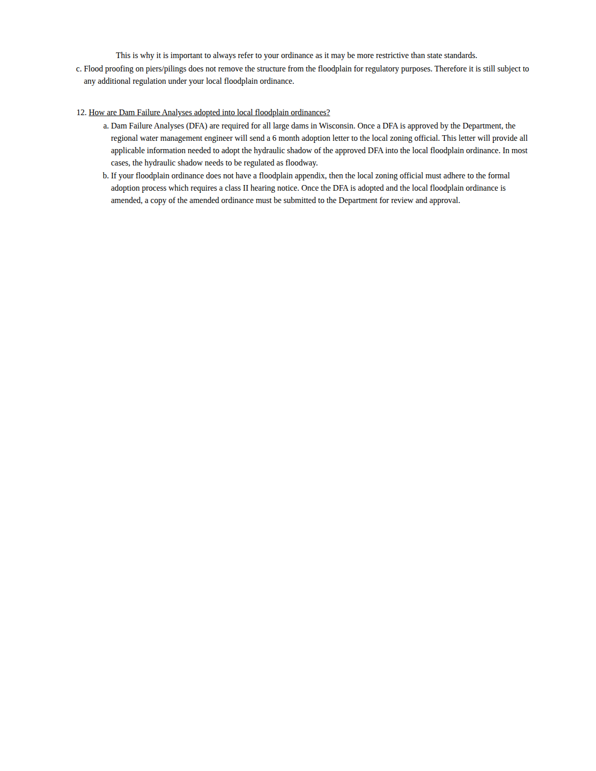This is why it is important to always refer to your ordinance as it may be more restrictive than state standards.
Flood proofing on piers/pilings does not remove the structure from the floodplain for regulatory purposes. Therefore it is still subject to any additional regulation under your local floodplain ordinance.
How are Dam Failure Analyses adopted into local floodplain ordinances?
Dam Failure Analyses (DFA) are required for all large dams in Wisconsin. Once a DFA is approved by the Department, the regional water management engineer will send a 6 month adoption letter to the local zoning official. This letter will provide all applicable information needed to adopt the hydraulic shadow of the approved DFA into the local floodplain ordinance. In most cases, the hydraulic shadow needs to be regulated as floodway.
If your floodplain ordinance does not have a floodplain appendix, then the local zoning official must adhere to the formal adoption process which requires a class II hearing notice. Once the DFA is adopted and the local floodplain ordinance is amended, a copy of the amended ordinance must be submitted to the Department for review and approval.